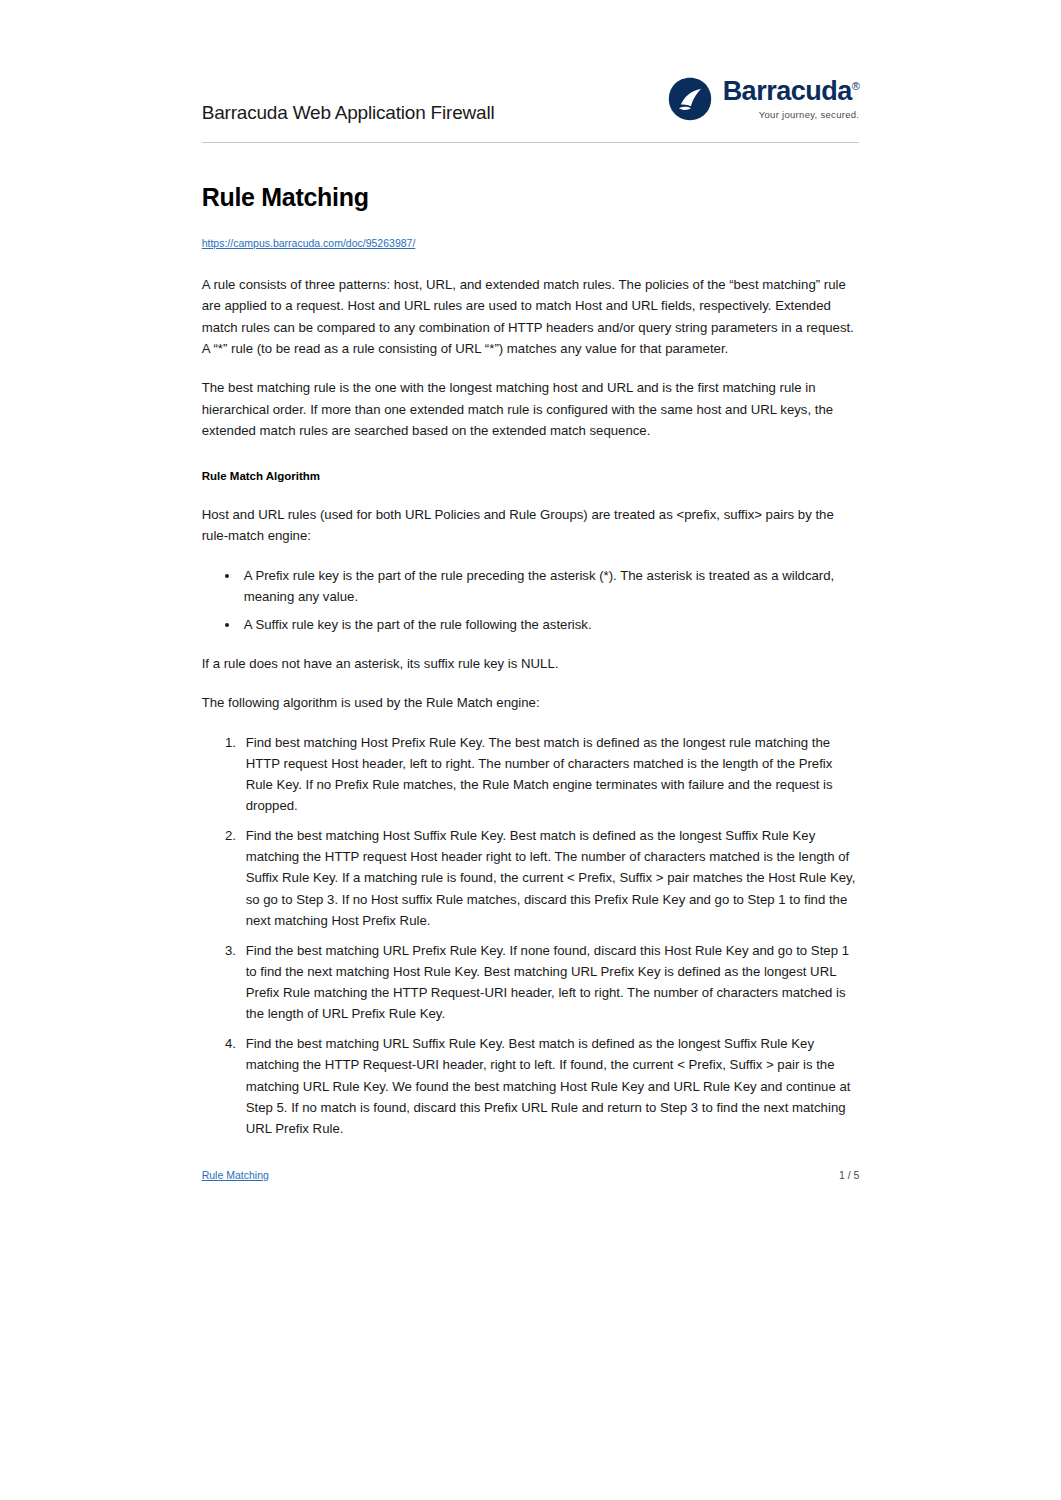Barracuda Web Application Firewall
Barracuda® Your journey, secured.
Rule Matching
https://campus.barracuda.com/doc/95263987/
A rule consists of three patterns: host, URL, and extended match rules. The policies of the “best matching” rule are applied to a request. Host and URL rules are used to match Host and URL fields, respectively. Extended match rules can be compared to any combination of HTTP headers and/or query string parameters in a request. A “*” rule (to be read as a rule consisting of URL “*”) matches any value for that parameter.
The best matching rule is the one with the longest matching host and URL and is the first matching rule in hierarchical order. If more than one extended match rule is configured with the same host and URL keys, the extended match rules are searched based on the extended match sequence.
Rule Match Algorithm
Host and URL rules (used for both URL Policies and Rule Groups) are treated as <prefix, suffix> pairs by the rule-match engine:
A Prefix rule key is the part of the rule preceding the asterisk (*). The asterisk is treated as a wildcard, meaning any value.
A Suffix rule key is the part of the rule following the asterisk.
If a rule does not have an asterisk, its suffix rule key is NULL.
The following algorithm is used by the Rule Match engine:
Find best matching Host Prefix Rule Key. The best match is defined as the longest rule matching the HTTP request Host header, left to right. The number of characters matched is the length of the Prefix Rule Key. If no Prefix Rule matches, the Rule Match engine terminates with failure and the request is dropped.
Find the best matching Host Suffix Rule Key. Best match is defined as the longest Suffix Rule Key matching the HTTP request Host header right to left. The number of characters matched is the length of Suffix Rule Key. If a matching rule is found, the current < Prefix, Suffix > pair matches the Host Rule Key, so go to Step 3. If no Host suffix Rule matches, discard this Prefix Rule Key and go to Step 1 to find the next matching Host Prefix Rule.
Find the best matching URL Prefix Rule Key. If none found, discard this Host Rule Key and go to Step 1 to find the next matching Host Rule Key. Best matching URL Prefix Key is defined as the longest URL Prefix Rule matching the HTTP Request-URI header, left to right. The number of characters matched is the length of URL Prefix Rule Key.
Find the best matching URL Suffix Rule Key. Best match is defined as the longest Suffix Rule Key matching the HTTP Request-URI header, right to left. If found, the current < Prefix, Suffix > pair is the matching URL Rule Key. We found the best matching Host Rule Key and URL Rule Key and continue at Step 5. If no match is found, discard this Prefix URL Rule and return to Step 3 to find the next matching URL Prefix Rule.
Rule Matching 1 / 5